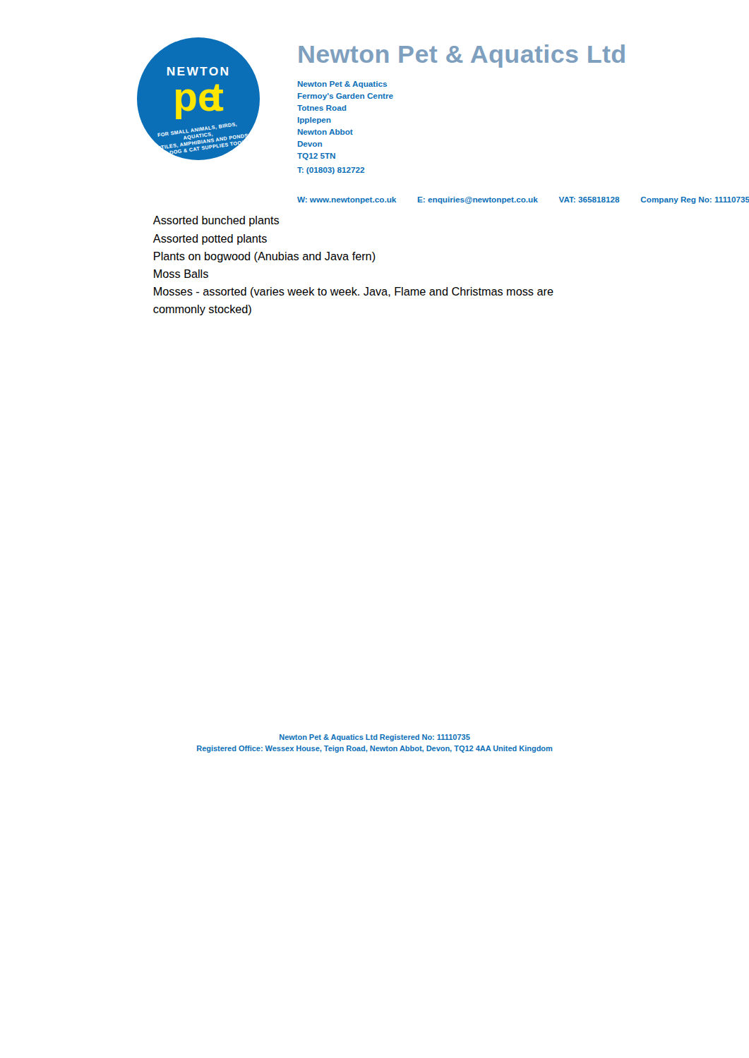NEWTON
pe t
FOR SMALL ANIMALS, BIRDS, AQUATICS,
REPTILES, AMPHIBIANS AND PONDS
AND DOG & CAT SUPPLIES TOO!
Newton Pet & Aquatics Ltd
Newton Pet & Aquatics
Fermoy's Garden Centre
Totnes Road
Ipplepen
Newton Abbot
Devon
TQ12 5TN T: (01803) 812722
W: www.newtonpet.co.uk E: enquiries@newtonpet.co.uk VAT: 365818128 Company Reg No: 11110735
Assorted bunched plants
Assorted potted plants
Plants on bogwood (Anubias and Java fern)
Moss Balls
Mosses - assorted (varies week to week. Java, Flame and Christmas moss are commonly stocked)
Newton Pet & Aquatics Ltd Registered No: 11110735
Registered Office: Wessex House, Teign Road, Newton Abbot, Devon, TQ12 4AA United Kingdom